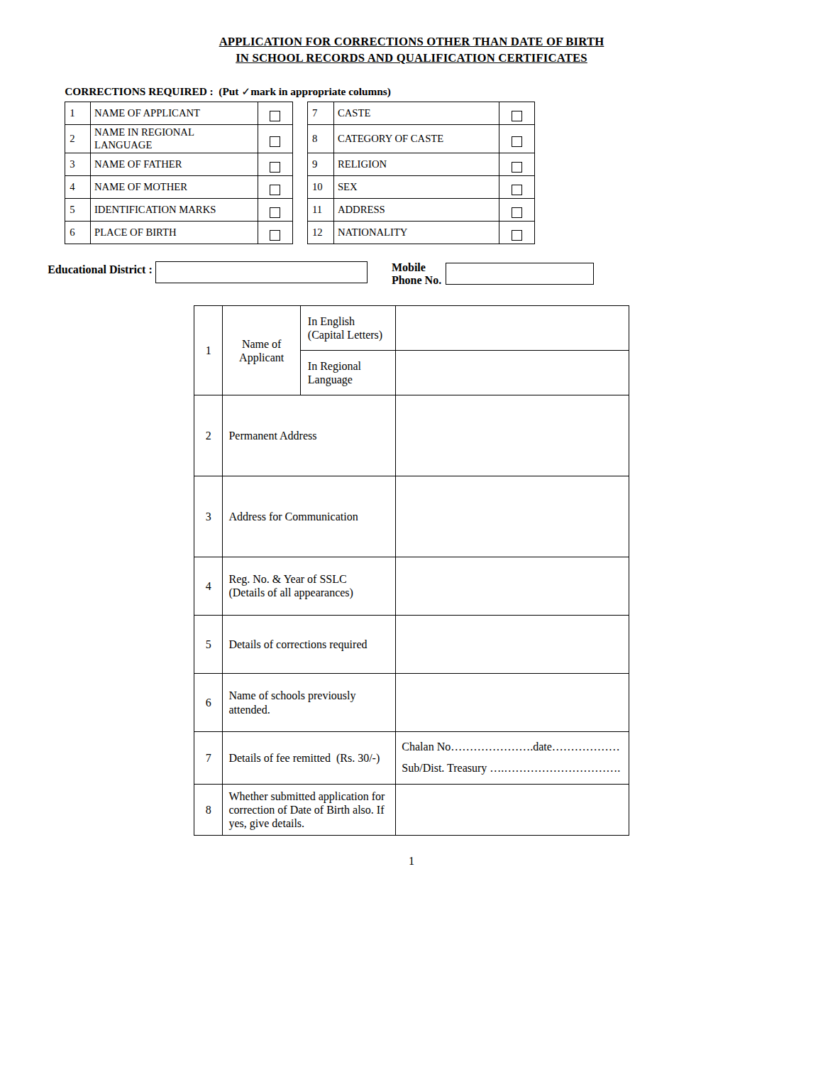APPLICATION FOR CORRECTIONS OTHER THAN DATE OF BIRTH
IN SCHOOL RECORDS AND QUALIFICATION CERTIFICATES
CORRECTIONS REQUIRED : (Put ✓mark in appropriate columns)
| 1 | NAME OF APPLICANT | | | 7 | CASTE | |
| 2 | NAME IN REGIONAL LANGUAGE | | | 8 | CATEGORY OF CASTE | |
| 3 | NAME OF FATHER | | | 9 | RELIGION | |
| 4 | NAME OF MOTHER | | | 10 | SEX | |
| 5 | IDENTIFICATION MARKS | | | 11 | ADDRESS | |
| 6 | PLACE OF BIRTH | | | 12 | NATIONALITY | |
Educational District : Mobile
Phone No.
| 1 | Name of Applicant | In English (Capital Letters) | |
| In Regional Language | |
| 2 | Permanent Address | |
| 3 | Address for Communication | |
| 4 | Reg. No. & Year of SSLC (Details of all appearances) | |
| 5 | Details of corrections required | |
| 6 | Name of schools previously attended. | |
| 7 | Details of fee remitted (Rs. 30/-) | Chalan No………………….date……………… Sub/Dist. Treasury ….…………………………. |
| 8 | Whether submitted application for correction of Date of Birth also. If yes, give details. | |
1